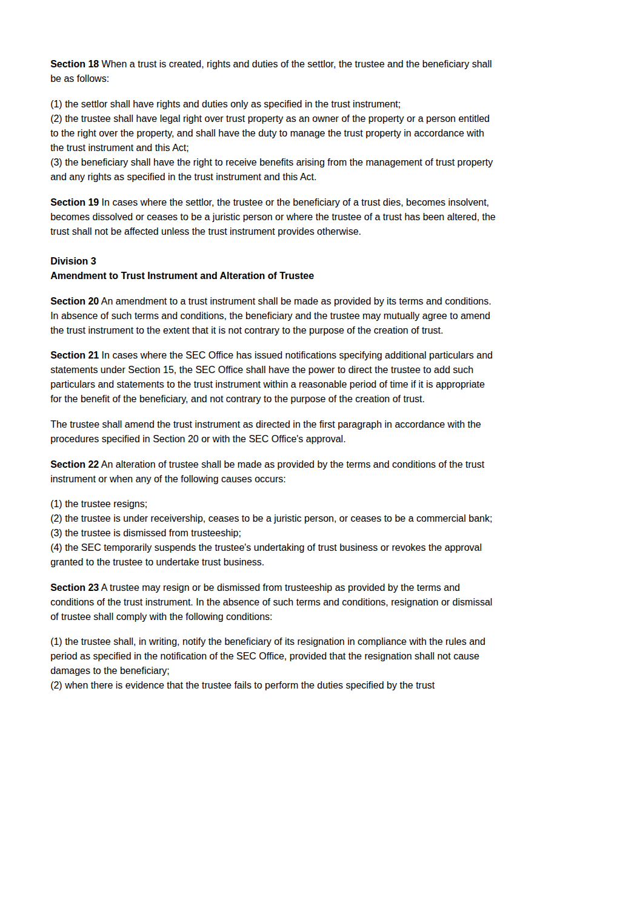Section 18 When a trust is created, rights and duties of the settlor, the trustee and the beneficiary shall be as follows:
(1) the settlor shall have rights and duties only as specified in the trust instrument;
(2) the trustee shall have legal right over trust property as an owner of the property or a person entitled to the right over the property, and shall have the duty to manage the trust property in accordance with the trust instrument and this Act;
(3) the beneficiary shall have the right to receive benefits arising from the management of trust property and any rights as specified in the trust instrument and this Act.
Section 19 In cases where the settlor, the trustee or the beneficiary of a trust dies, becomes insolvent, becomes dissolved or ceases to be a juristic person or where the trustee of a trust has been altered, the trust shall not be affected unless the trust instrument provides otherwise.
Division 3
Amendment to Trust Instrument and Alteration of Trustee
Section 20 An amendment to a trust instrument shall be made as provided by its terms and conditions. In absence of such terms and conditions, the beneficiary and the trustee may mutually agree to amend the trust instrument to the extent that it is not contrary to the purpose of the creation of trust.
Section 21 In cases where the SEC Office has issued notifications specifying additional particulars and statements under Section 15, the SEC Office shall have the power to direct the trustee to add such particulars and statements to the trust instrument within a reasonable period of time if it is appropriate for the benefit of the beneficiary, and not contrary to the purpose of the creation of trust.
The trustee shall amend the trust instrument as directed in the first paragraph in accordance with the procedures specified in Section 20 or with the SEC Office's approval.
Section 22 An alteration of trustee shall be made as provided by the terms and conditions of the trust instrument or when any of the following causes occurs:
(1) the trustee resigns;
(2) the trustee is under receivership, ceases to be a juristic person, or ceases to be a commercial bank;
(3) the trustee is dismissed from trusteeship;
(4) the SEC temporarily suspends the trustee's undertaking of trust business or revokes the approval granted to the trustee to undertake trust business.
Section 23 A trustee may resign or be dismissed from trusteeship as provided by the terms and conditions of the trust instrument. In the absence of such terms and conditions, resignation or dismissal of trustee shall comply with the following conditions:
(1) the trustee shall, in writing, notify the beneficiary of its resignation in compliance with the rules and period as specified in the notification of the SEC Office, provided that the resignation shall not cause damages to the beneficiary;
(2) when there is evidence that the trustee fails to perform the duties specified by the trust